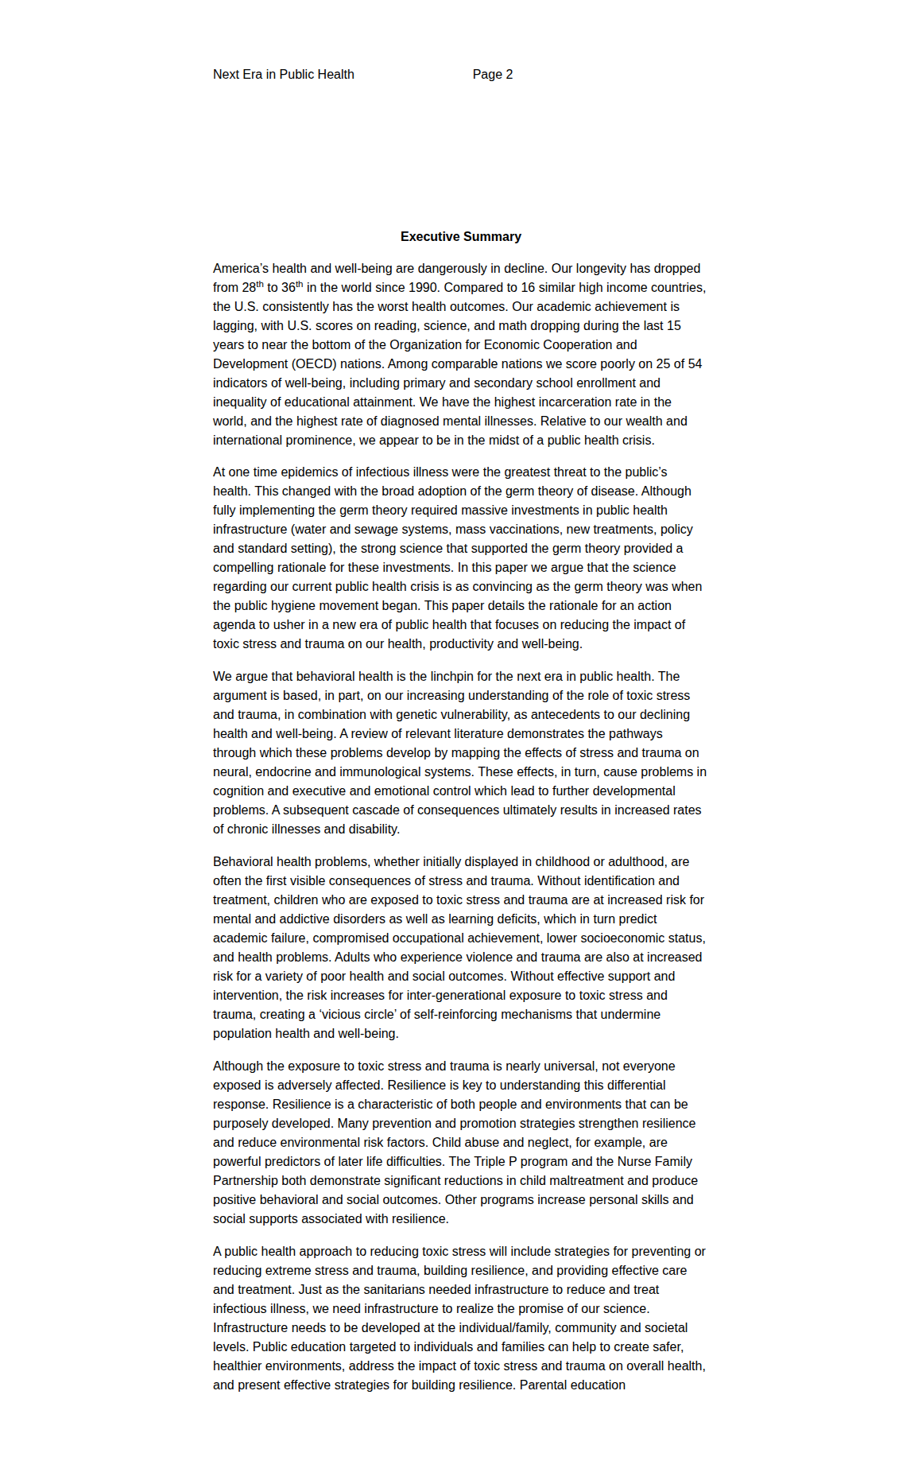Next Era in Public Health Page 2
Executive Summary
America’s health and well-being are dangerously in decline. Our longevity has dropped from 28th to 36th in the world since 1990. Compared to 16 similar high income countries, the U.S. consistently has the worst health outcomes. Our academic achievement is lagging, with U.S. scores on reading, science, and math dropping during the last 15 years to near the bottom of the Organization for Economic Cooperation and Development (OECD) nations. Among comparable nations we score poorly on 25 of 54 indicators of well-being, including primary and secondary school enrollment and inequality of educational attainment. We have the highest incarceration rate in the world, and the highest rate of diagnosed mental illnesses. Relative to our wealth and international prominence, we appear to be in the midst of a public health crisis.
At one time epidemics of infectious illness were the greatest threat to the public’s health. This changed with the broad adoption of the germ theory of disease. Although fully implementing the germ theory required massive investments in public health infrastructure (water and sewage systems, mass vaccinations, new treatments, policy and standard setting), the strong science that supported the germ theory provided a compelling rationale for these investments. In this paper we argue that the science regarding our current public health crisis is as convincing as the germ theory was when the public hygiene movement began. This paper details the rationale for an action agenda to usher in a new era of public health that focuses on reducing the impact of toxic stress and trauma on our health, productivity and well-being.
We argue that behavioral health is the linchpin for the next era in public health. The argument is based, in part, on our increasing understanding of the role of toxic stress and trauma, in combination with genetic vulnerability, as antecedents to our declining health and well-being. A review of relevant literature demonstrates the pathways through which these problems develop by mapping the effects of stress and trauma on neural, endocrine and immunological systems. These effects, in turn, cause problems in cognition and executive and emotional control which lead to further developmental problems. A subsequent cascade of consequences ultimately results in increased rates of chronic illnesses and disability.
Behavioral health problems, whether initially displayed in childhood or adulthood, are often the first visible consequences of stress and trauma. Without identification and treatment, children who are exposed to toxic stress and trauma are at increased risk for mental and addictive disorders as well as learning deficits, which in turn predict academic failure, compromised occupational achievement, lower socioeconomic status, and health problems. Adults who experience violence and trauma are also at increased risk for a variety of poor health and social outcomes. Without effective support and intervention, the risk increases for inter-generational exposure to toxic stress and trauma, creating a ‘vicious circle’ of self-reinforcing mechanisms that undermine population health and well-being.
Although the exposure to toxic stress and trauma is nearly universal, not everyone exposed is adversely affected. Resilience is key to understanding this differential response. Resilience is a characteristic of both people and environments that can be purposely developed. Many prevention and promotion strategies strengthen resilience and reduce environmental risk factors. Child abuse and neglect, for example, are powerful predictors of later life difficulties. The Triple P program and the Nurse Family Partnership both demonstrate significant reductions in child maltreatment and produce positive behavioral and social outcomes. Other programs increase personal skills and social supports associated with resilience.
A public health approach to reducing toxic stress will include strategies for preventing or reducing extreme stress and trauma, building resilience, and providing effective care and treatment. Just as the sanitarians needed infrastructure to reduce and treat infectious illness, we need infrastructure to realize the promise of our science. Infrastructure needs to be developed at the individual/family, community and societal levels. Public education targeted to individuals and families can help to create safer, healthier environments, address the impact of toxic stress and trauma on overall health, and present effective strategies for building resilience. Parental education